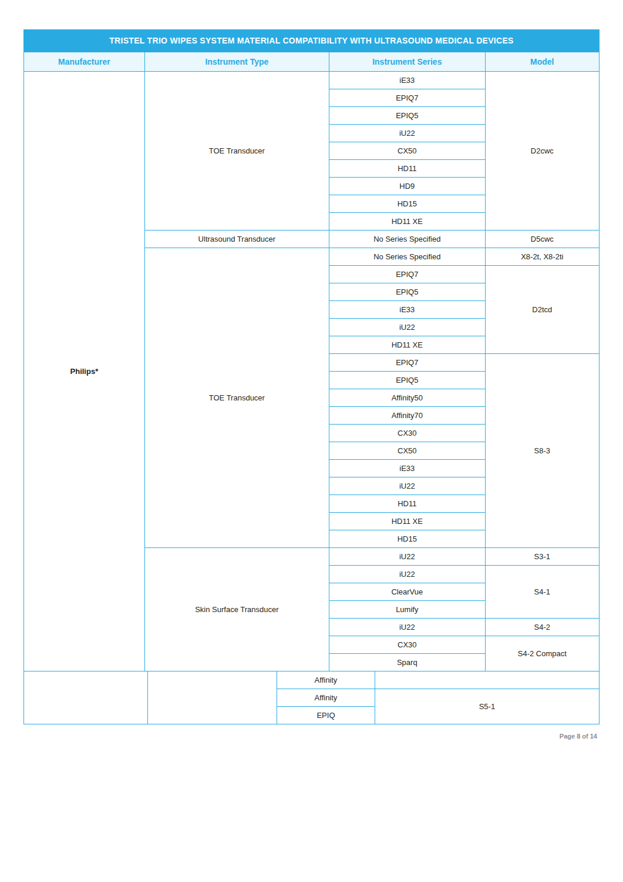TRISTEL TRIO WIPES SYSTEM MATERIAL COMPATIBILITY WITH ULTRASOUND MEDICAL DEVICES
| Manufacturer | Instrument Type | Instrument Series | Model |
| --- | --- | --- | --- |
| Philips* | TOE Transducer | iE33 | D2cwc |
| EPIQ7 |
| EPIQ5 |
| iU22 |
| CX50 |
| HD11 |
| HD9 |
| HD15 |
| HD11 XE |
| Ultrasound Transducer | No Series Specified | D5cwc |
| TOE Transducer | No Series Specified | X8-2t, X8-2ti |
| EPIQ7 | D2tcd |
| EPIQ5 |
| iE33 |
| iU22 |
| HD11 XE |
| EPIQ7 | S8-3 |
| EPIQ5 |
| Affinity50 |
| Affinity70 |
| CX30 |
| CX50 |
| iE33 |
| iU22 |
| HD11 |
| HD11 XE |
| HD15 |
| Skin Surface Transducer | iU22 | S3-1 |
| iU22 | S4-1 |
| ClearVue |
| Lumify |
| iU22 | S4-2 |
| CX30 | S4-2 Compact |
| Sparq |
| | | Affinity | |
| Affinity | S5-1 |
| EPIQ |
Page 8 of 14